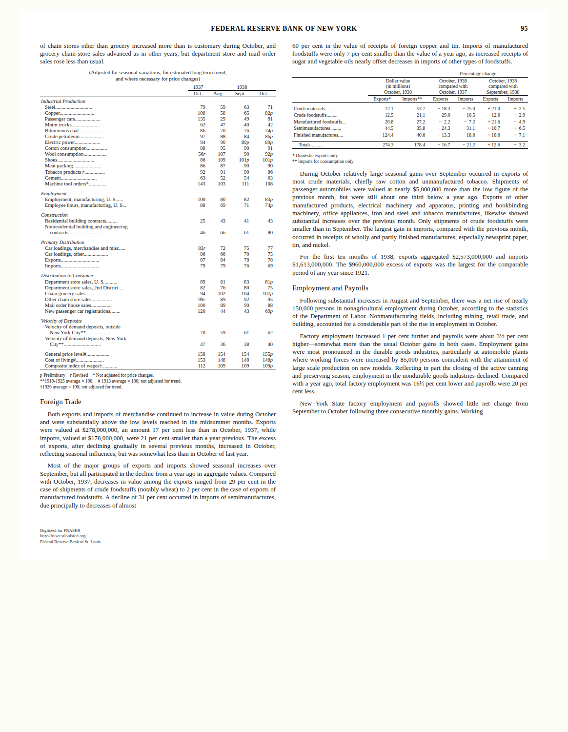FEDERAL RESERVE BANK OF NEW YORK 95
of chain stores other than grocery increased more than is customary during October, and grocery chain store sales advanced as in other years, but department store and mail order sales rose less than usual.
(Adjusted for seasonal variations, for estimated long term trend,
and where necessary for price changes)
| | 1937 | 1938 |
| | Oct. | Aug. | Sept. | Oct. |
| Industrial Production |
| Steel............................. | 79 | 59 | 63 | 71 |
| Copper........................... | 108 | 58 | 65 | 82 p |
| Passenger cars.................... | 135 | 29 | 49 | 81 |
| Motor trucks...................... | 62 | 47 | 40 | 42 |
| Bituminous coal................... | 86 | 70 | 76 | 74 p |
| Crude petroleum................... | 97 | 88 | 84 | 86 p |
| Electric power.................... | 94 | 90 | 89 p | 89 p |
| Cotton consumption................ | 88 | 95 | 90 | 91 |
| Wool consumption.................. | 56 r | 107 | 90 | 92 p |
| Shoes............................. | 86 | 109 | 101 p | 101 p |
| Meat packing...................... | 86 | 87 | 90 | 90 |
| Tobacco products r ................ | 92 | 91 | 90 | 86 |
| Cement............................ | 63 | 52 | 54 | 63 |
| Machine tool orders*.............. | 143 | 103 | 111 | 108 |
| Employment |
| Employment, manufacturing, U. S...... | 100 | 80 | 82 | 83 p |
| Employee hours, manufacturing, U. S... | 88 | 69 | 71 | 74 p |
| Construction |
| Residential building contracts......... | 25 | 43 | 41 | 43 |
| Nonresidential building and engineering | | | | |
| contracts.......................... | 46 | 66 | 61 | 80 |
| Primary Distribution |
| Car loadings, merchandise and misc..... | 83 r | 72 | 75 | 77 |
| Car loadings, other................... | 86 | 66 | 70 | 75 |
| Exports.............................. | 87 | 84 | 78 | 78 |
| Imports.............................. | 79 | 79 | 76 | 69 |
| Distribution to Consumer |
| Department store sales, U. S........... | 89 | 81 | 83 | 81 p |
| Department store sales, 2nd District.... | 82 | 76 | 80 | 75 |
| Chain grocery sales .................. | 94 | 102 | 104 | 107 p |
| Other chain store sales................ | 99 r | 89 | 92 | 95 |
| Mail order house sales................ | 100 | 89 | 90 | 88 |
| New passenger car registrations........ | 120 | 44 | 43 | 69 p |
| Velocity of Deposits |
| Velocity of demand deposits, outside | | | | |
| New York City**.................... | 70 | 59 | 61 | 62 |
| Velocity of demand deposits, New York | | | | |
| City**............................. | 47 | 36 | 38 | 40 |
| General price level#.................. | 158 | 154 | 154 | 155 p |
| Cost of living#...................... | 153 | 148 | 148 | 148 p |
| Composite index of wages†............ | 112 | 109 | 109 | 109 p |
p Preliminary r Revised * Not adjusted for price changes.
**1919-1925 average = 100. # 1913 average = 100; not adjusted for trend.
†1926 average = 100; not adjusted for trend.
Foreign Trade
Both exports and imports of merchandise continued to increase in value during October and were substantially above the low levels reached in the midsummer months. Exports were valued at $278,000,000, an amount 17 per cent less than in October, 1937, while imports, valued at $178,000,000, were 21 per cent smaller than a year previous. The excess of exports, after declining gradually in several previous months, increased in October, reflecting seasonal influences, but was somewhat less than in October of last year.
Most of the major groups of exports and imports showed seasonal increases over September, but all participated in the decline from a year ago in aggregate values. Compared with October, 1937, decreases in value among the exports ranged from 29 per cent in the case of shipments of crude foodstuffs (notably wheat) to 2 per cent in the case of exports of manufactured foodstuffs. A decline of 31 per cent occurred in imports of semimanufactures, due principally to decreases of almost
60 per cent in the value of receipts of foreign copper and tin. Imports of manufactured foodstuffs were only 7 per cent smaller than the value of a year ago, as increased receipts of sugar and vegetable oils nearly offset decreases in imports of other types of foodstuffs.
| | | | Percentage change |
| | Dollar value (in millions) October, 1938 | October, 1938 compared with October, 1937 | October, 1938 compared with September, 1938 |
| | Exports* | Imports** | Exports | Imports | Exports | Imports |
| Crude materials.......... | 72.1 | 53.7 | − 18.3 | − 25.0 | + 21.0 | + 2.5 |
| Crude foodstuffs......... | 12.5 | 21.1 | − 29.0 | − 10.5 | − 12.6 | + 2.9 |
| Manufactured foodstuffs... | 20.8 | 27.2 | − 2.2 | − 7.2 | + 21.6 | − 4.9 |
| Semimanufactures ........ | 44.5 | 35.8 | − 24.3 | − 31.1 | + 10.7 | + 6.5 |
| Finished manufactures.... | 124.4 | 40.6 | − 13.3 | − 18.6 | + 10.6 | + 7.1 |
| Totals.......... | 274.3 | 178.4 | − 16.7 | − 21.2 | + 12.6 | + 3.2 |
* Domestic exports only
** Imports for consumption only
During October relatively large seasonal gains over September occurred in exports of most crude materials, chiefly raw cotton and unmanufactured tobacco. Shipments of passenger automobiles were valued at nearly $5,000,000 more than the low figure of the previous month, but were still about one third below a year ago. Exports of other manufactured products, electrical machinery and apparatus, printing and bookbinding machinery, office appliances, iron and steel and tobacco manufactures, likewise showed substantial increases over the previous month. Only shipments of crude foodstuffs were smaller than in September. The largest gain in imports, compared with the previous month, occurred in receipts of wholly and partly finished manufactures, especially newsprint paper, tin, and nickel.
For the first ten months of 1938, exports aggregated $2,573,000,000 and imports $1,613,000,000. The $960,000,000 excess of exports was the largest for the comparable period of any year since 1921.
Employment and Payrolls
Following substantial increases in August and September, there was a net rise of nearly 150,000 persons in nonagricultural employment during October, according to the statistics of the Department of Labor. Nonmanufacturing fields, including mining, retail trade, and building, accounted for a considerable part of the rise in employment in October.
Factory employment increased 1 per cent further and payrolls were about 3½ per cent higher—somewhat more than the usual October gains in both cases. Employment gains were most pronounced in the durable goods industries, particularly at automobile plants where working forces were increased by 85,000 persons coincident with the attainment of large scale production on new models. Reflecting in part the closing of the active canning and preserving season, employment in the nondurable goods industries declined. Compared with a year ago, total factory employment was 16½ per cent lower and payrolls were 20 per cent less.
New York State factory employment and payrolls showed little net change from September to October following three consecutive monthly gains. Working
Digitized for FRASER
http://fraser.stlouisfed.org/
Federal Reserve Bank of St. Louis